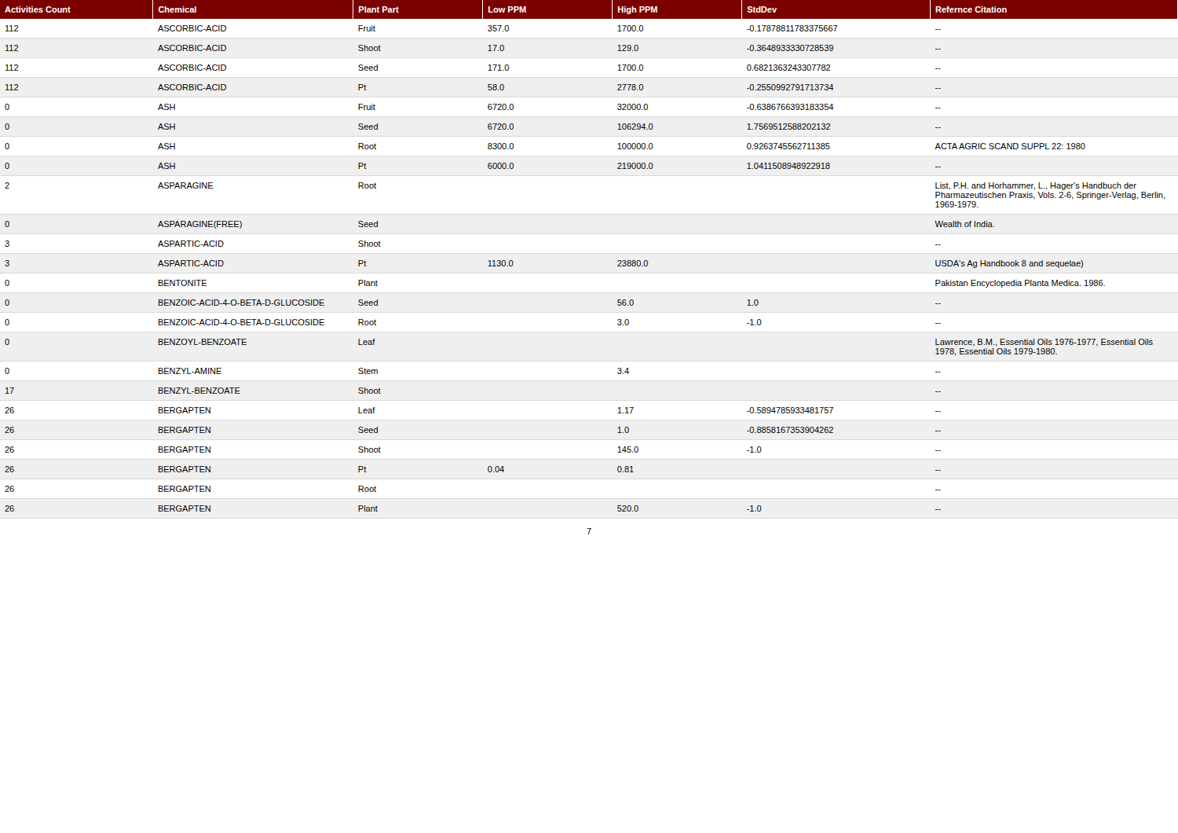| Activities Count | Chemical | Plant Part | Low PPM | High PPM | StdDev | Refernce Citation |
| --- | --- | --- | --- | --- | --- | --- |
| 112 | ASCORBIC-ACID | Fruit | 357.0 | 1700.0 | -0.17878811783375667 | -- |
| 112 | ASCORBIC-ACID | Shoot | 17.0 | 129.0 | -0.3648933330728539 | -- |
| 112 | ASCORBIC-ACID | Seed | 171.0 | 1700.0 | 0.6821363243307782 | -- |
| 112 | ASCORBIC-ACID | Pt | 58.0 | 2778.0 | -0.2550992791713734 | -- |
| 0 | ASH | Fruit | 6720.0 | 32000.0 | -0.6386766393183354 | -- |
| 0 | ASH | Seed | 6720.0 | 106294.0 | 1.7569512588202132 | -- |
| 0 | ASH | Root | 8300.0 | 100000.0 | 0.9263745562711385 | ACTA AGRIC SCAND SUPPL 22: 1980 |
| 0 | ASH | Pt | 6000.0 | 219000.0 | 1.0411508948922918 | -- |
| 2 | ASPARAGINE | Root | | | | List, P.H. and Horhammer, L., Hager's Handbuch der Pharmazeutischen Praxis, Vols. 2-6, Springer-Verlag, Berlin, 1969-1979. |
| 0 | ASPARAGINE(FREE) | Seed | | | | Wealth of India. |
| 3 | ASPARTIC-ACID | Shoot | | | | -- |
| 3 | ASPARTIC-ACID | Pt | 1130.0 | 23880.0 | | USDA's Ag Handbook 8 and sequelae) |
| 0 | BENTONITE | Plant | | | | Pakistan Encyclopedia Planta Medica. 1986. |
| 0 | BENZOIC-ACID-4-O-BETA-D-GLUCOSIDE | Seed | | 56.0 | 1.0 | -- |
| 0 | BENZOIC-ACID-4-O-BETA-D-GLUCOSIDE | Root | | 3.0 | -1.0 | -- |
| 0 | BENZOYL-BENZOATE | Leaf | | | | Lawrence, B.M., Essential Oils 1976-1977, Essential Oils 1978, Essential Oils 1979-1980. |
| 0 | BENZYL-AMINE | Stem | | 3.4 | | -- |
| 17 | BENZYL-BENZOATE | Shoot | | | | -- |
| 26 | BERGAPTEN | Leaf | | 1.17 | -0.5894785933481757 | -- |
| 26 | BERGAPTEN | Seed | | 1.0 | -0.8858167353904262 | -- |
| 26 | BERGAPTEN | Shoot | | 145.0 | -1.0 | -- |
| 26 | BERGAPTEN | Pt | 0.04 | 0.81 | | -- |
| 26 | BERGAPTEN | Root | | | | -- |
| 26 | BERGAPTEN | Plant | | 520.0 | -1.0 | -- |
7